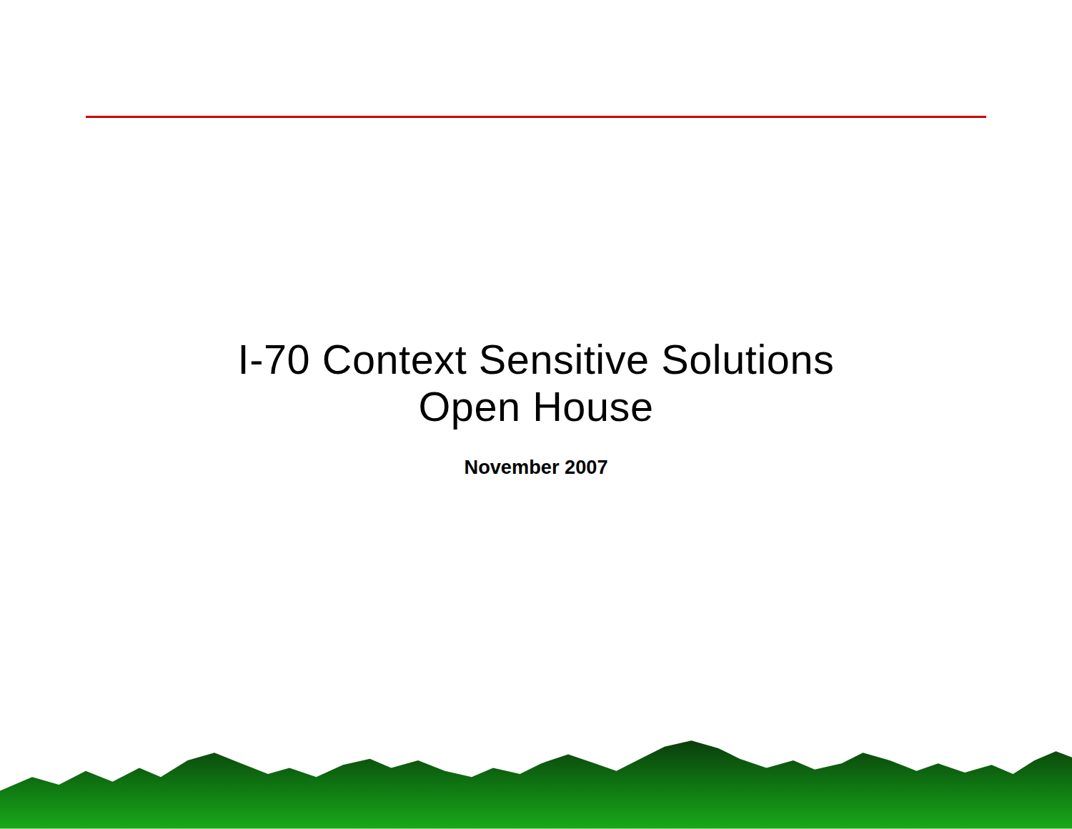I-70 Context Sensitive Solutions
Open House
November 2007